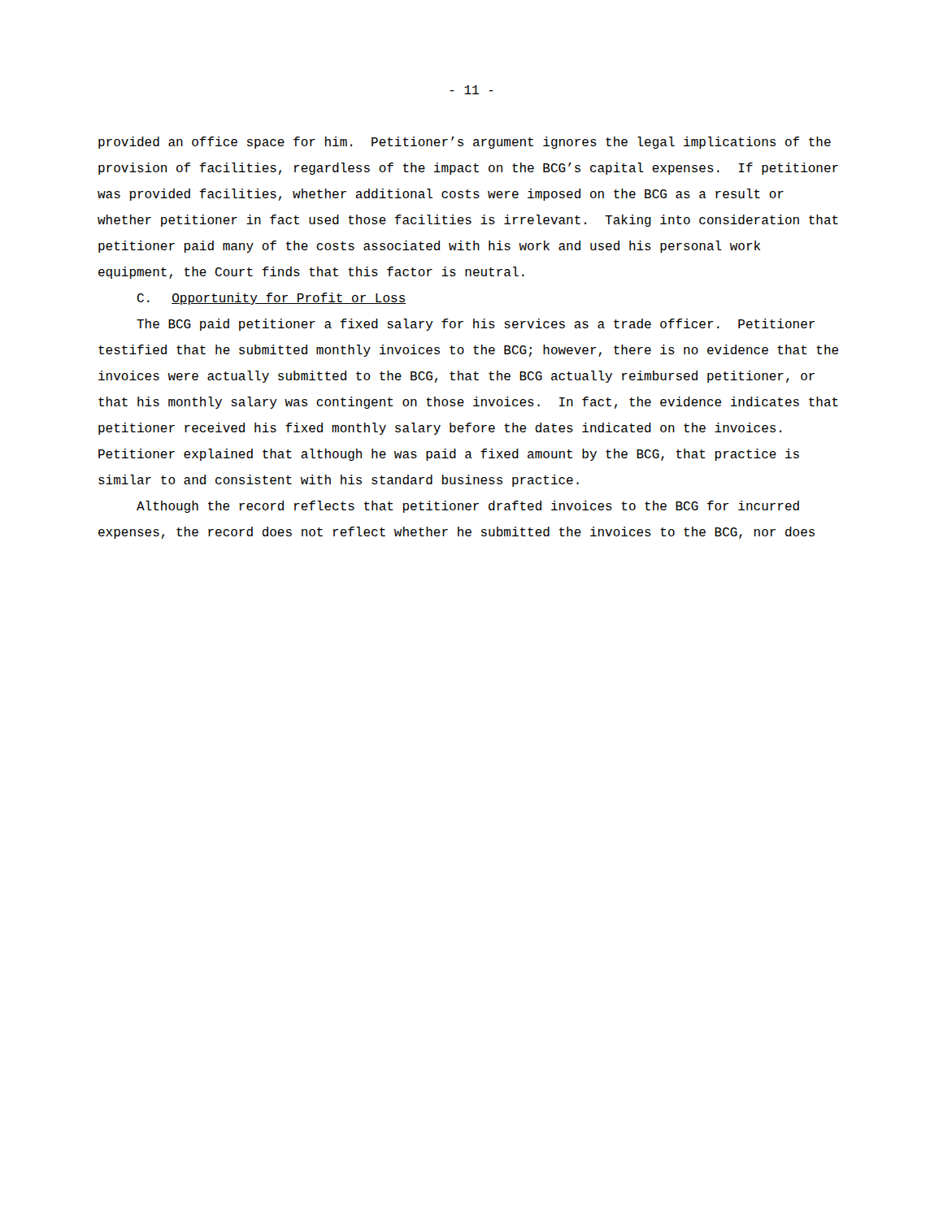- 11 -
provided an office space for him. Petitioner’s argument ignores the legal implications of the provision of facilities, regardless of the impact on the BCG’s capital expenses. If petitioner was provided facilities, whether additional costs were imposed on the BCG as a result or whether petitioner in fact used those facilities is irrelevant. Taking into consideration that petitioner paid many of the costs associated with his work and used his personal work equipment, the Court finds that this factor is neutral.
C. Opportunity for Profit or Loss
The BCG paid petitioner a fixed salary for his services as a trade officer. Petitioner testified that he submitted monthly invoices to the BCG; however, there is no evidence that the invoices were actually submitted to the BCG, that the BCG actually reimbursed petitioner, or that his monthly salary was contingent on those invoices. In fact, the evidence indicates that petitioner received his fixed monthly salary before the dates indicated on the invoices. Petitioner explained that although he was paid a fixed amount by the BCG, that practice is similar to and consistent with his standard business practice.
Although the record reflects that petitioner drafted invoices to the BCG for incurred expenses, the record does not reflect whether he submitted the invoices to the BCG, nor does